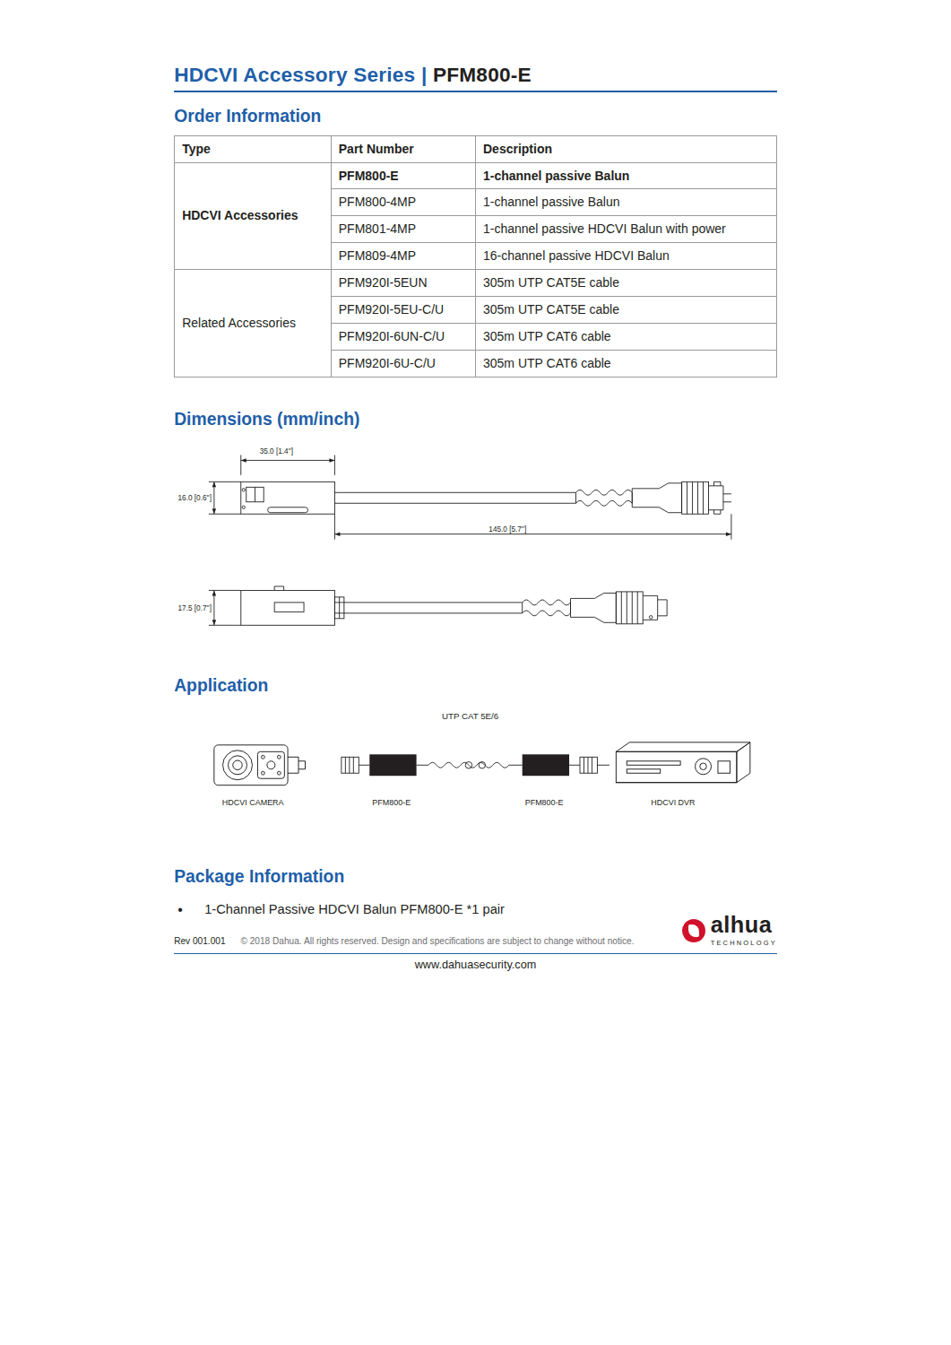HDCVI Accessory Series | PFM800-E
Order Information
| Type | Part Number | Description |
| --- | --- | --- |
| HDCVI Accessories | PFM800-E | 1-channel passive Balun |
| PFM800-4MP | 1-channel passive Balun |
| PFM801-4MP | 1-channel passive HDCVI Balun with power |
| PFM809-4MP | 16-channel passive HDCVI Balun |
| Related Accessories | PFM920I-5EUN | 305m UTP CAT5E cable |
| PFM920I-5EU-C/U | 305m UTP CAT5E cable |
| PFM920I-6UN-C/U | 305m UTP CAT6 cable |
| PFM920I-6U-C/U | 305m UTP CAT6 cable |
Dimensions (mm/inch)
35.0 [1.4''] 16.0 [0.6''] 145.0 [5.7''] 17.5 [0.7'']
Application
UTP CAT 5E/6 HDCVI CAMERA PFM800-E PFM800-E HDCVI DVR
Package Information
1-Channel Passive HDCVI Balun PFM800-E *1 pair
Rev 001.001 © 2018 Dahua. All rights reserved. Design and specifications are subject to change without notice.
alhua
TECHNOLOGY
www.dahuasecurity.com